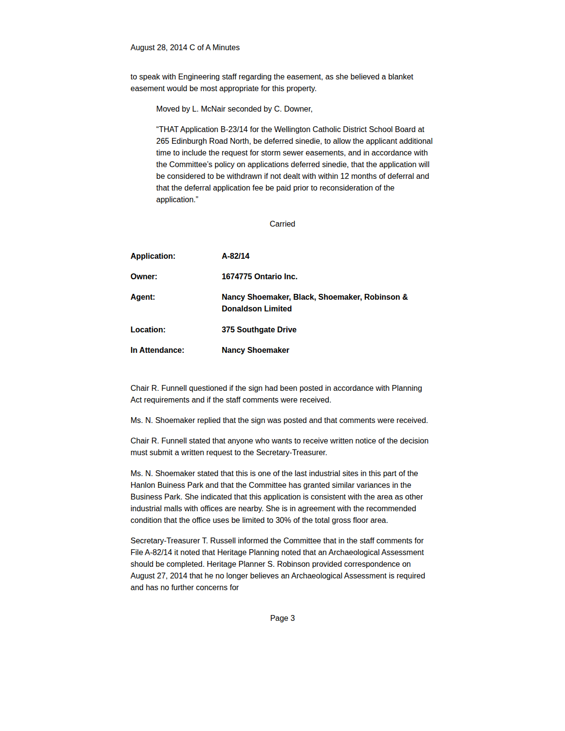August 28, 2014 C of A Minutes
to speak with Engineering staff regarding the easement, as she believed a blanket easement would be most appropriate for this property.
Moved by L. McNair seconded by C. Downer,
“THAT Application B-23/14 for the Wellington Catholic District School Board at 265 Edinburgh Road North, be deferred sinedie, to allow the applicant additional time to include the request for storm sewer easements, and in accordance with the Committee’s policy on applications deferred sinedie, that the application will be considered to be withdrawn if not dealt with within 12 months of deferral and that the deferral application fee be paid prior to reconsideration of the application.”
Carried
| Application: | A-82/14 |
| Owner: | 1674775 Ontario Inc. |
| Agent: | Nancy Shoemaker, Black, Shoemaker, Robinson & Donaldson Limited |
| Location: | 375 Southgate Drive |
| In Attendance: | Nancy Shoemaker |
Chair R. Funnell questioned if the sign had been posted in accordance with Planning Act requirements and if the staff comments were received.
Ms. N. Shoemaker replied that the sign was posted and that comments were received.
Chair R. Funnell stated that anyone who wants to receive written notice of the decision must submit a written request to the Secretary-Treasurer.
Ms. N. Shoemaker stated that this is one of the last industrial sites in this part of the Hanlon Buiness Park and that the Committee has granted similar variances in the Business Park. She indicated that this application is consistent with the area as other industrial malls with offices are nearby. She is in agreement with the recommended condition that the office uses be limited to 30% of the total gross floor area.
Secretary-Treasurer T. Russell informed the Committee that in the staff comments for File A-82/14 it noted that Heritage Planning noted that an Archaeological Assessment should be completed. Heritage Planner S. Robinson provided correspondence on August 27, 2014 that he no longer believes an Archaeological Assessment is required and has no further concerns for
Page 3